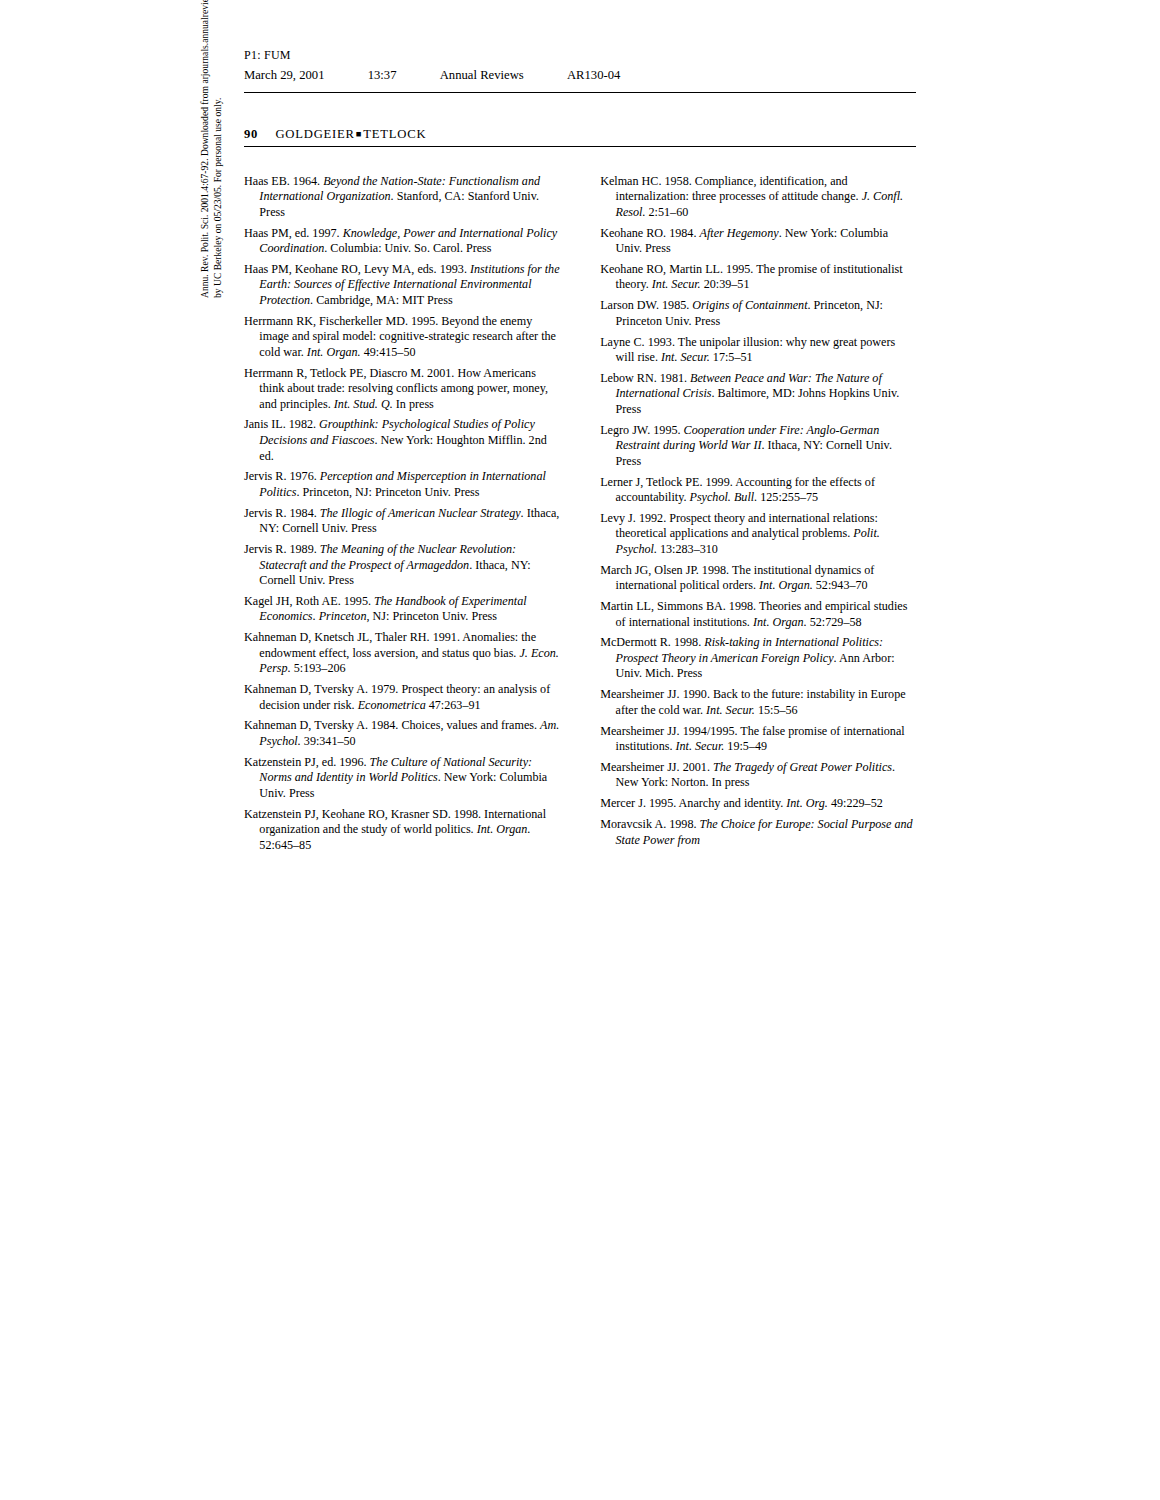P1: FUM
March 29, 2001 13:37 Annual Reviews AR130-04
Annu. Rev. Polit. Sci. 2001.4:67-92. Downloaded from arjournals.annualreviews.org
by UC Berkeley on 05/23/05. For personal use only.
90 GOLDGEIER■TETLOCK
Haas EB. 1964. Beyond the Nation-State: Functionalism and International Organization. Stanford, CA: Stanford Univ. Press
Haas PM, ed. 1997. Knowledge, Power and International Policy Coordination. Columbia: Univ. So. Carol. Press
Haas PM, Keohane RO, Levy MA, eds. 1993. Institutions for the Earth: Sources of Effective International Environmental Protection. Cambridge, MA: MIT Press
Herrmann RK, Fischerkeller MD. 1995. Beyond the enemy image and spiral model: cognitive-strategic research after the cold war. Int. Organ. 49:415–50
Herrmann R, Tetlock PE, Diascro M. 2001. How Americans think about trade: resolving conflicts among power, money, and principles. Int. Stud. Q. In press
Janis IL. 1982. Groupthink: Psychological Studies of Policy Decisions and Fiascoes. New York: Houghton Mifflin. 2nd ed.
Jervis R. 1976. Perception and Misperception in International Politics. Princeton, NJ: Princeton Univ. Press
Jervis R. 1984. The Illogic of American Nuclear Strategy. Ithaca, NY: Cornell Univ. Press
Jervis R. 1989. The Meaning of the Nuclear Revolution: Statecraft and the Prospect of Armageddon. Ithaca, NY: Cornell Univ. Press
Kagel JH, Roth AE. 1995. The Handbook of Experimental Economics. Princeton, NJ: Princeton Univ. Press
Kahneman D, Knetsch JL, Thaler RH. 1991. Anomalies: the endowment effect, loss aversion, and status quo bias. J. Econ. Persp. 5:193–206
Kahneman D, Tversky A. 1979. Prospect theory: an analysis of decision under risk. Econometrica 47:263–91
Kahneman D, Tversky A. 1984. Choices, values and frames. Am. Psychol. 39:341–50
Katzenstein PJ, ed. 1996. The Culture of National Security: Norms and Identity in World Politics. New York: Columbia Univ. Press
Katzenstein PJ, Keohane RO, Krasner SD. 1998. International organization and the study of world politics. Int. Organ. 52:645–85
Kelman HC. 1958. Compliance, identification, and internalization: three processes of attitude change. J. Confl. Resol. 2:51–60
Keohane RO. 1984. After Hegemony. New York: Columbia Univ. Press
Keohane RO, Martin LL. 1995. The promise of institutionalist theory. Int. Secur. 20:39–51
Larson DW. 1985. Origins of Containment. Princeton, NJ: Princeton Univ. Press
Layne C. 1993. The unipolar illusion: why new great powers will rise. Int. Secur. 17:5–51
Lebow RN. 1981. Between Peace and War: The Nature of International Crisis. Baltimore, MD: Johns Hopkins Univ. Press
Legro JW. 1995. Cooperation under Fire: Anglo-German Restraint during World War II. Ithaca, NY: Cornell Univ. Press
Lerner J, Tetlock PE. 1999. Accounting for the effects of accountability. Psychol. Bull. 125:255–75
Levy J. 1992. Prospect theory and international relations: theoretical applications and analytical problems. Polit. Psychol. 13:283–310
March JG, Olsen JP. 1998. The institutional dynamics of international political orders. Int. Organ. 52:943–70
Martin LL, Simmons BA. 1998. Theories and empirical studies of international institutions. Int. Organ. 52:729–58
McDermott R. 1998. Risk-taking in International Politics: Prospect Theory in American Foreign Policy. Ann Arbor: Univ. Mich. Press
Mearsheimer JJ. 1990. Back to the future: instability in Europe after the cold war. Int. Secur. 15:5–56
Mearsheimer JJ. 1994/1995. The false promise of international institutions. Int. Secur. 19:5–49
Mearsheimer JJ. 2001. The Tragedy of Great Power Politics. New York: Norton. In press
Mercer J. 1995. Anarchy and identity. Int. Org. 49:229–52
Moravcsik A. 1998. The Choice for Europe: Social Purpose and State Power from